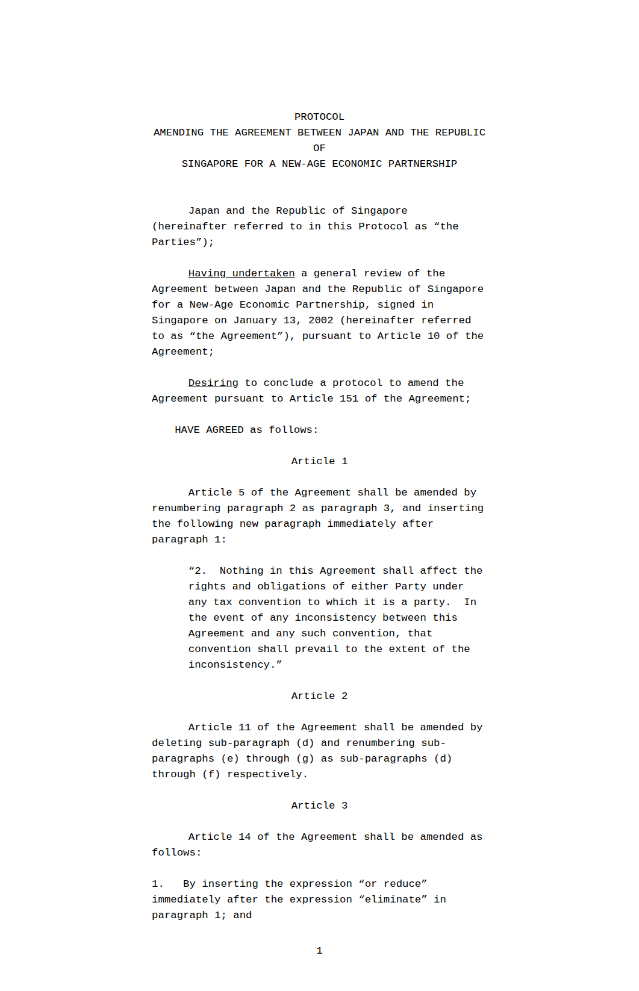PROTOCOL
AMENDING THE AGREEMENT BETWEEN JAPAN AND THE REPUBLIC OF
SINGAPORE FOR A NEW-AGE ECONOMIC PARTNERSHIP
Japan and the Republic of Singapore (hereinafter referred to in this Protocol as “the Parties”);
Having undertaken a general review of the Agreement between Japan and the Republic of Singapore for a New-Age Economic Partnership, signed in Singapore on January 13, 2002 (hereinafter referred to as “the Agreement”), pursuant to Article 10 of the Agreement;
Desiring to conclude a protocol to amend the Agreement pursuant to Article 151 of the Agreement;
HAVE AGREED as follows:
Article 1
Article 5 of the Agreement shall be amended by renumbering paragraph 2 as paragraph 3, and inserting the following new paragraph immediately after paragraph 1:
“2. Nothing in this Agreement shall affect the rights and obligations of either Party under any tax convention to which it is a party. In the event of any inconsistency between this Agreement and any such convention, that convention shall prevail to the extent of the inconsistency.”
Article 2
Article 11 of the Agreement shall be amended by deleting sub-paragraph (d) and renumbering sub-paragraphs (e) through (g) as sub-paragraphs (d) through (f) respectively.
Article 3
Article 14 of the Agreement shall be amended as follows:
1. By inserting the expression “or reduce” immediately after the expression “eliminate” in paragraph 1; and
1